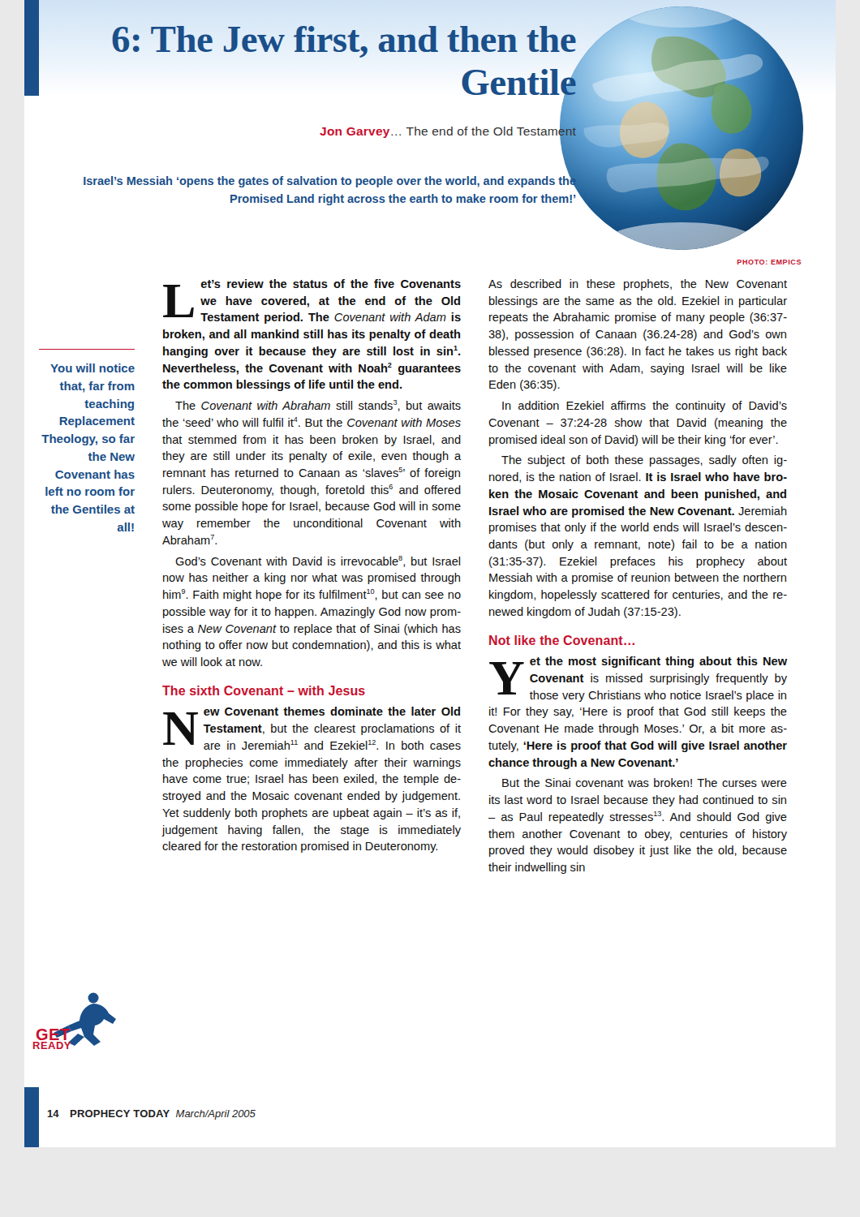6: The Jew first, and then the Gentile
Jon Garvey… The end of the Old Testament
Israel’s Messiah ‘opens the gates of salvation to people over the world, and expands the Promised Land right across the earth to make room for them!’
PHOTO: EMPICS
You will notice that, far from teaching Replacement Theology, so far the New Covenant has left no room for the Gentiles at all!
GET READY
Let’s review the status of the five Covenants we have covered, at the end of the Old Testament period. The Covenant with Adam is broken, and all mankind still has its penalty of death hanging over it because they are still lost in sin1. Nevertheless, the Covenant with Noah2 guarantees the common blessings of life until the end.
The Covenant with Abraham still stands3, but awaits the ‘seed’ who will fulfil it4. But the Covenant with Moses that stemmed from it has been broken by Israel, and they are still under its penalty of exile, even though a remnant has returned to Canaan as ‘slaves5’ of foreign rulers. Deuteronomy, though, foretold this6 and offered some possible hope for Israel, because God will in some way remember the unconditional Covenant with Abraham7.
God’s Covenant with David is irrevocable8, but Israel now has neither a king nor what was promised through him9. Faith might hope for its fulfilment10, but can see no possible way for it to happen. Amazingly God now promises a New Covenant to replace that of Sinai (which has nothing to offer now but condemnation), and this is what we will look at now.
The sixth Covenant – with Jesus
New Covenant themes dominate the later Old Testament, but the clearest proclamations of it are in Jeremiah11 and Ezekiel12. In both cases the prophecies come immediately after their warnings have come true; Israel has been exiled, the temple destroyed and the Mosaic covenant ended by judgement. Yet suddenly both prophets are upbeat again – it’s as if, judgement having fallen, the stage is immediately cleared for the restoration promised in Deuteronomy.
As described in these prophets, the New Covenant blessings are the same as the old. Ezekiel in particular repeats the Abrahamic promise of many people (36:37-38), possession of Canaan (36.24-28) and God’s own blessed presence (36:28). In fact he takes us right back to the covenant with Adam, saying Israel will be like Eden (36:35).
In addition Ezekiel affirms the continuity of David’s Covenant – 37:24-28 show that David (meaning the promised ideal son of David) will be their king ‘for ever’.
The subject of both these passages, sadly often ignored, is the nation of Israel. It is Israel who have broken the Mosaic Covenant and been punished, and Israel who are promised the New Covenant. Jeremiah promises that only if the world ends will Israel’s descendants (but only a remnant, note) fail to be a nation (31:35-37). Ezekiel prefaces his prophecy about Messiah with a promise of reunion between the northern kingdom, hopelessly scattered for centuries, and the renewed kingdom of Judah (37:15-23).
Not like the Covenant…
Yet the most significant thing about this New Covenant is missed surprisingly frequently by those very Christians who notice Israel’s place in it! For they say, ‘Here is proof that God still keeps the Covenant He made through Moses.’ Or, a bit more astutely, ‘Here is proof that God will give Israel another chance through a New Covenant.’
But the Sinai covenant was broken! The curses were its last word to Israel because they had continued to sin – as Paul repeatedly stresses13. And should God give them another Covenant to obey, centuries of history proved they would disobey it just like the old, because their indwelling sin
14 PROPHECY TODAY March/April 2005